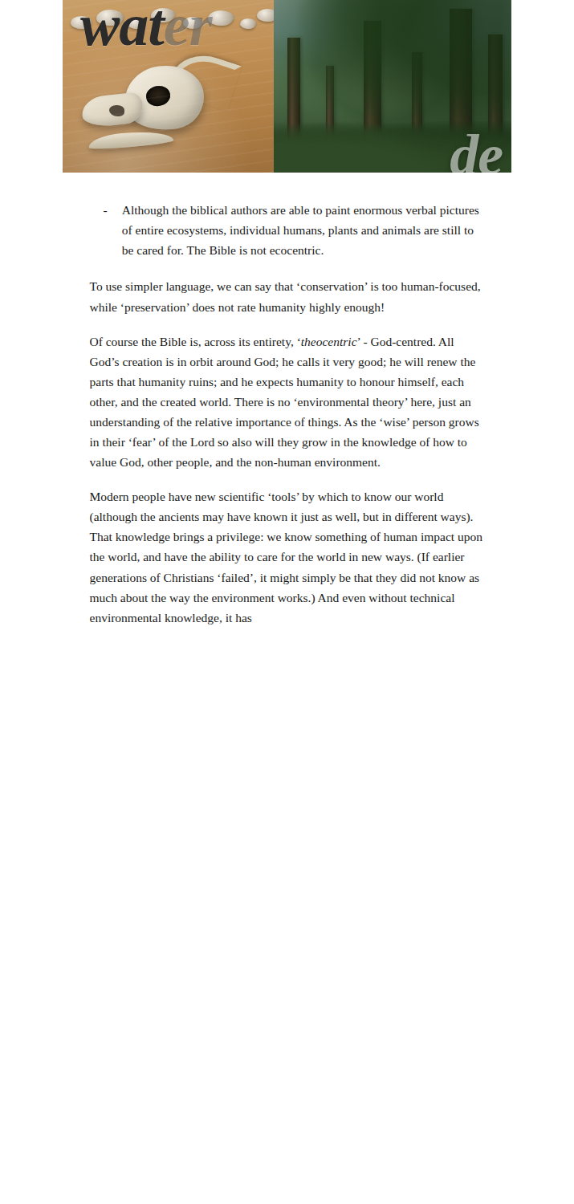water de
Although the biblical authors are able to paint enormous verbal pictures of entire ecosystems, individual humans, plants and animals are still to be cared for. The Bible is not ecocentric.
To use simpler language, we can say that ‘conservation’ is too human-focused, while ‘preservation’ does not rate humanity highly enough!
Of course the Bible is, across its entirety, ‘theocentric’ - God-centred. All God’s creation is in orbit around God; he calls it very good; he will renew the parts that humanity ruins; and he expects humanity to honour himself, each other, and the created world. There is no ‘environmental theory’ here, just an understanding of the relative importance of things. As the ‘wise’ person grows in their ‘fear’ of the Lord so also will they grow in the knowledge of how to value God, other people, and the non-human environment.
Modern people have new scientific ‘tools’ by which to know our world (although the ancients may have known it just as well, but in different ways). That knowledge brings a privilege: we know something of human impact upon the world, and have the ability to care for the world in new ways. (If earlier generations of Christians ‘failed’, it might simply be that they did not know as much about the way the environment works.) And even without technical environmental knowledge, it has